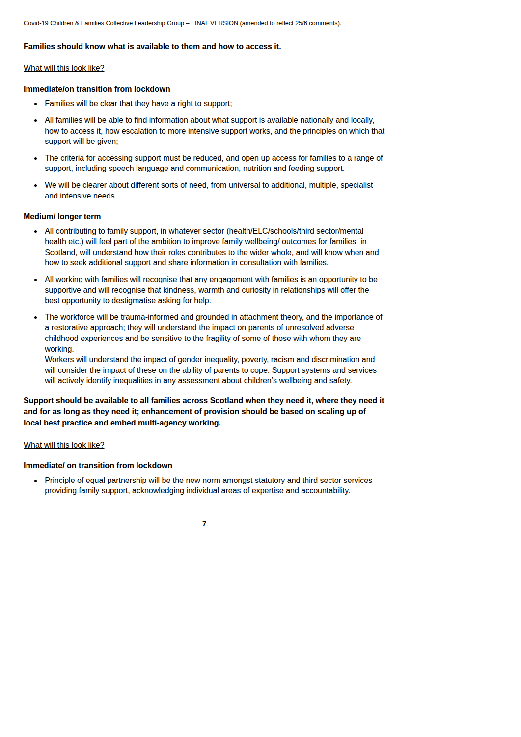Covid-19 Children & Families Collective Leadership Group – FINAL VERSION (amended to reflect 25/6 comments).
Families should know what is available to them and how to access it.
What will this look like?
Immediate/on transition from lockdown
Families will be clear that they have a right to support;
All families will be able to find information about what support is available nationally and locally, how to access it, how escalation to more intensive support works, and the principles on which that support will be given;
The criteria for accessing support must be reduced, and open up access for families to a range of support, including speech language and communication, nutrition and feeding support.
We will be clearer about different sorts of need, from universal to additional, multiple, specialist and intensive needs.
Medium/ longer term
All contributing to family support, in whatever sector (health/ELC/schools/third sector/mental health etc.) will feel part of the ambition to improve family wellbeing/ outcomes for families in Scotland, will understand how their roles contributes to the wider whole, and will know when and how to seek additional support and share information in consultation with families.
All working with families will recognise that any engagement with families is an opportunity to be supportive and will recognise that kindness, warmth and curiosity in relationships will offer the best opportunity to destigmatise asking for help.
The workforce will be trauma-informed and grounded in attachment theory, and the importance of a restorative approach; they will understand the impact on parents of unresolved adverse childhood experiences and be sensitive to the fragility of some of those with whom they are working.
Workers will understand the impact of gender inequality, poverty, racism and discrimination and will consider the impact of these on the ability of parents to cope. Support systems and services will actively identify inequalities in any assessment about children’s wellbeing and safety.
Support should be available to all families across Scotland when they need it, where they need it and for as long as they need it; enhancement of provision should be based on scaling up of local best practice and embed multi-agency working.
What will this look like?
Immediate/ on transition from lockdown
Principle of equal partnership will be the new norm amongst statutory and third sector services providing family support, acknowledging individual areas of expertise and accountability.
7